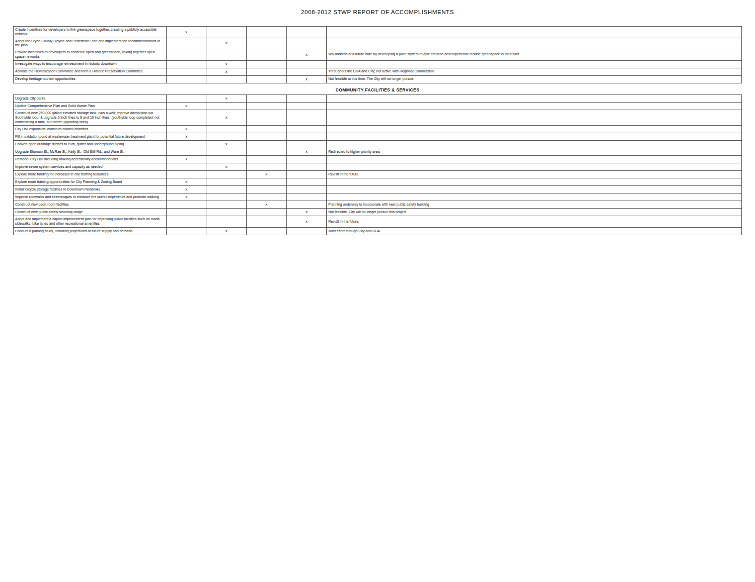2008-2012 STWP REPORT OF ACCOMPLISHMENTS
| Create incentives for developers to link greenspace together, creating a publicly accessible network | x | | | | |
| Adopt the Bryan County Bicycle and Pedestrian Plan and implement the recommendations in the plan | | x | | | |
| Provide incentives to developers to conserve open and greenspace, linking together open space networks | | | | x | Will address at a future date by developing a point system to give credit to developers that include greenspace in their bids |
| Investigate ways to encourage reinvestment in historic downtown | | x | | | |
| Activate the Revitalization Committee and form a Historic Preservation Committee | | x | | | Throughout the DDA and City; not active with Regional Commission |
| Develop heritage tourism opportunities | | | | x | Not feasible at this time. The City will no longer pursue. |
| COMMUNITY FACILITIES & SERVICES |
| Upgrade City parks | | x | | | |
| Update Comprehensive Plan and Solid Waste Plan | x | | | | |
| Construct new 250,000 gallon elevated storage tank, plus a well; improve distribution via Southside loop; & upgrade 6 inch lines to 8 and 10 inch lines. (southside loop completed; not constructing a tank, but rather upgrading lines) | | x | | | |
| City Hall expansion: construct council chamber | x | | | | |
| Fill in oxidation pond at wastewater treatment plant for potential future development | x | | | | |
| Convert open drainage ditches to curb, gutter and underground piping | | x | | | |
| Upgrade Shuman St., McRae St., Kelly St., Old Still Rd., and Ware St. | | | | x | Redirected to higher priority area. |
| Remodel City Hall including making accessibility accommodations | x | | | | |
| Improve sewer system services and capacity as needed | | x | | | |
| Explore more funding for increases in city staffing resources | | | x | | Revisit in the future. |
| Explore more training opportunities for City Planning & Zoning Board | x | | | | |
| Install bicycle storage facilities in Downtown Pembroke | x | | | | |
| Improve sidewalks and streetscapes to enhance the scenic experience and promote walking | x | | | | |
| Construct new court room facilities | | | x | | Planning underway to incorporate with new public safety building |
| Construct new public safety shooting range | | | | x | Not feasible. City will no longer pursue this project. |
| Adopt and implement a capital improvement plan for improving public facilities such as roads, sidewalks, bike lanes and other recreational amenities | | | | x | Revisit in the future. |
| Conduct a parking study, including projections of future supply and demand | | x | | | Joint effort through City and DDA. |